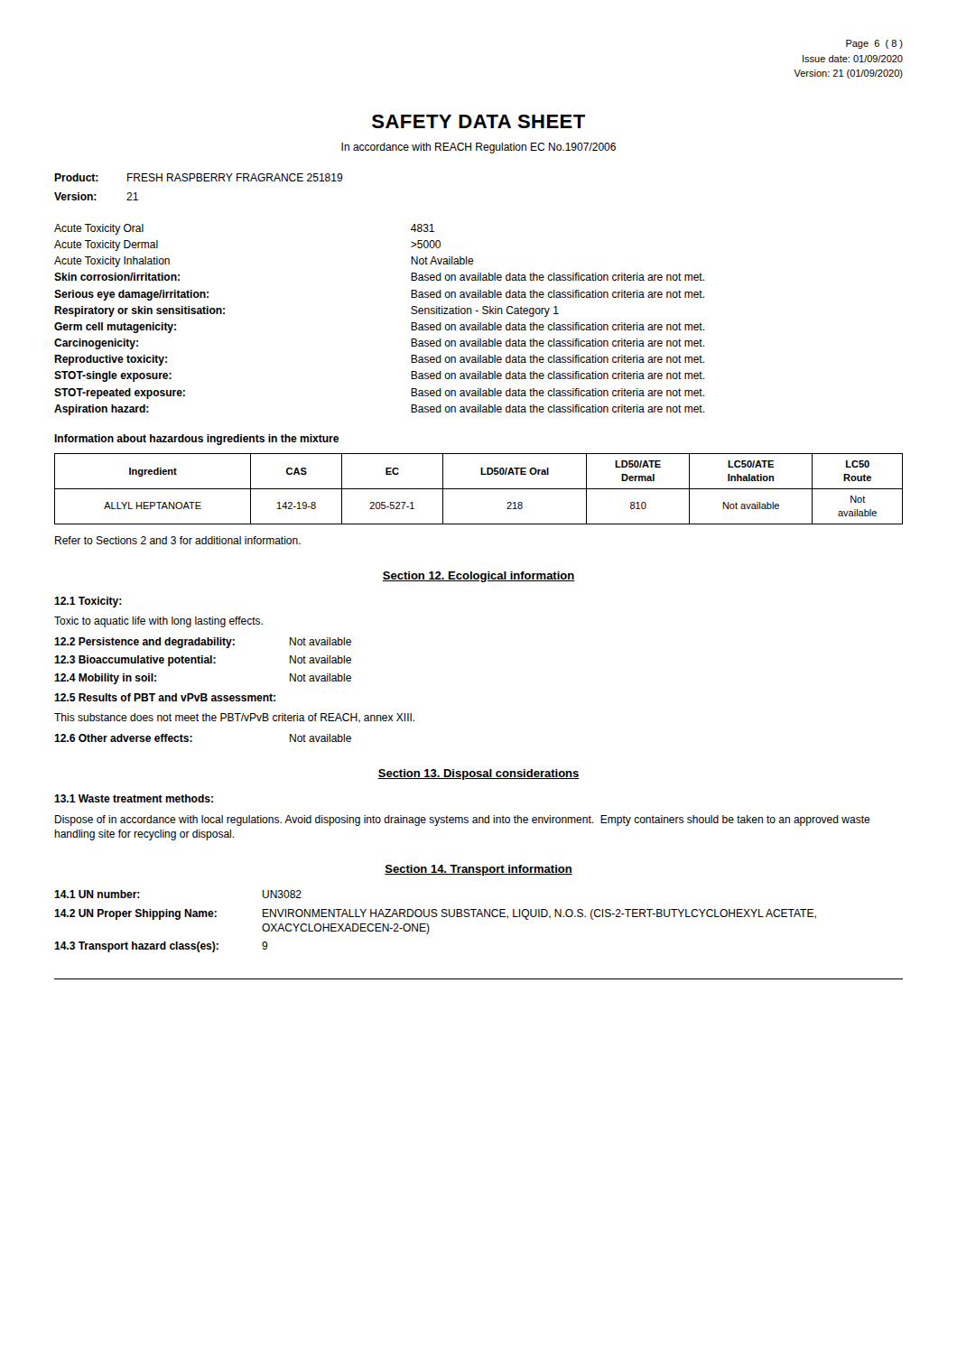Page 6 ( 8 )
Issue date: 01/09/2020
Version: 21 (01/09/2020)
SAFETY DATA SHEET
In accordance with REACH Regulation EC No.1907/2006
Product: FRESH RASPBERRY FRAGRANCE 251819
Version: 21
| Acute Toxicity Oral | 4831 |
| Acute Toxicity Dermal | >5000 |
| Acute Toxicity Inhalation | Not Available |
| Skin corrosion/irritation: | Based on available data the classification criteria are not met. |
| Serious eye damage/irritation: | Based on available data the classification criteria are not met. |
| Respiratory or skin sensitisation: | Sensitization - Skin Category 1 |
| Germ cell mutagenicity: | Based on available data the classification criteria are not met. |
| Carcinogenicity: | Based on available data the classification criteria are not met. |
| Reproductive toxicity: | Based on available data the classification criteria are not met. |
| STOT-single exposure: | Based on available data the classification criteria are not met. |
| STOT-repeated exposure: | Based on available data the classification criteria are not met. |
| Aspiration hazard: | Based on available data the classification criteria are not met. |
Information about hazardous ingredients in the mixture
| Ingredient | CAS | EC | LD50/ATE Oral | LD50/ATE Dermal | LC50/ATE Inhalation | LC50 Route |
| --- | --- | --- | --- | --- | --- | --- |
| ALLYL HEPTANOATE | 142-19-8 | 205-527-1 | 218 | 810 | Not available | Not available |
Refer to Sections 2 and 3 for additional information.
Section 12. Ecological information
12.1 Toxicity:
Toxic to aquatic life with long lasting effects.
12.2 Persistence and degradability: Not available
12.3 Bioaccumulative potential: Not available
12.4 Mobility in soil: Not available
12.5 Results of PBT and vPvB assessment:
This substance does not meet the PBT/vPvB criteria of REACH, annex XIII.
12.6 Other adverse effects: Not available
Section 13. Disposal considerations
13.1 Waste treatment methods:
Dispose of in accordance with local regulations. Avoid disposing into drainage systems and into the environment. Empty containers should be taken to an approved waste handling site for recycling or disposal.
Section 14. Transport information
14.1 UN number: UN3082
14.2 UN Proper Shipping Name: ENVIRONMENTALLY HAZARDOUS SUBSTANCE, LIQUID, N.O.S. (CIS-2-TERT-BUTYLCYCLOHEXYL ACETATE, OXACYCLOHEXADECEN-2-ONE)
14.3 Transport hazard class(es): 9